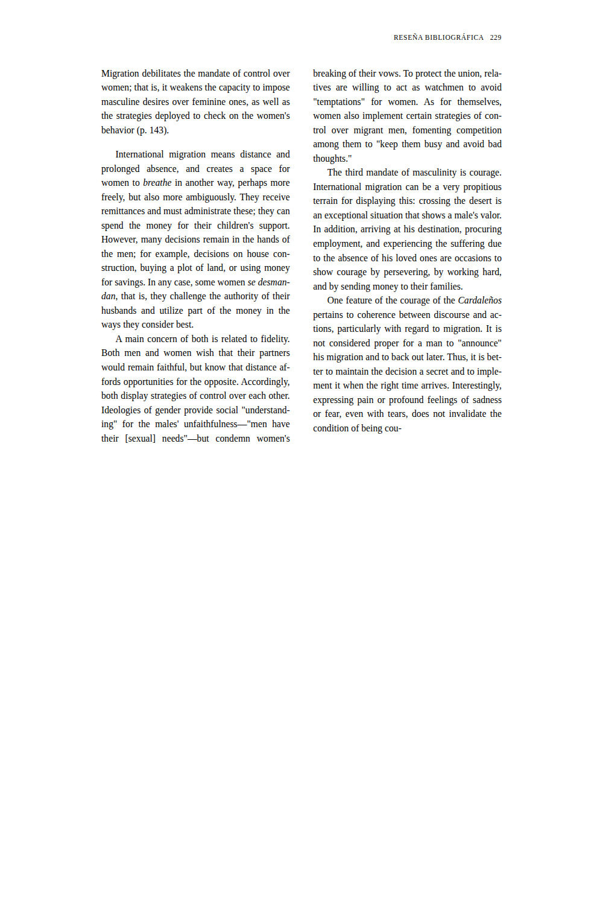Reseña bibliográfica 229
Migration debilitates the mandate of control over women; that is, it weakens the capacity to impose masculine desires over feminine ones, as well as the strategies deployed to check on the women's behavior (p. 143).
International migration means distance and prolonged absence, and creates a space for women to breathe in another way, perhaps more freely, but also more ambiguously. They receive remittances and must administrate these; they can spend the money for their children's support. However, many decisions remain in the hands of the men; for example, decisions on house construction, buying a plot of land, or using money for savings. In any case, some women se desmandan, that is, they challenge the authority of their husbands and utilize part of the money in the ways they consider best.
A main concern of both is related to fidelity. Both men and women wish that their partners would remain faithful, but know that distance affords opportunities for the opposite. Accordingly, both display strategies of control over each other. Ideologies of gender provide social "understanding" for the males' unfaithfulness—"men have their [sexual] needs"—but condemn women's breaking of their vows. To protect the union, relatives are willing to act as watchmen to avoid "temptations" for women. As for themselves, women also implement certain strategies of control over migrant men, fomenting competition among them to "keep them busy and avoid bad thoughts."
The third mandate of masculinity is courage. International migration can be a very propitious terrain for displaying this: crossing the desert is an exceptional situation that shows a male's valor. In addition, arriving at his destination, procuring employment, and experiencing the suffering due to the absence of his loved ones are occasions to show courage by persevering, by working hard, and by sending money to their families.
One feature of the courage of the Cardaleños pertains to coherence between discourse and actions, particularly with regard to migration. It is not considered proper for a man to "announce" his migration and to back out later. Thus, it is better to maintain the decision a secret and to implement it when the right time arrives. Interestingly, expressing pain or profound feelings of sadness or fear, even with tears, does not invalidate the condition of being cou-